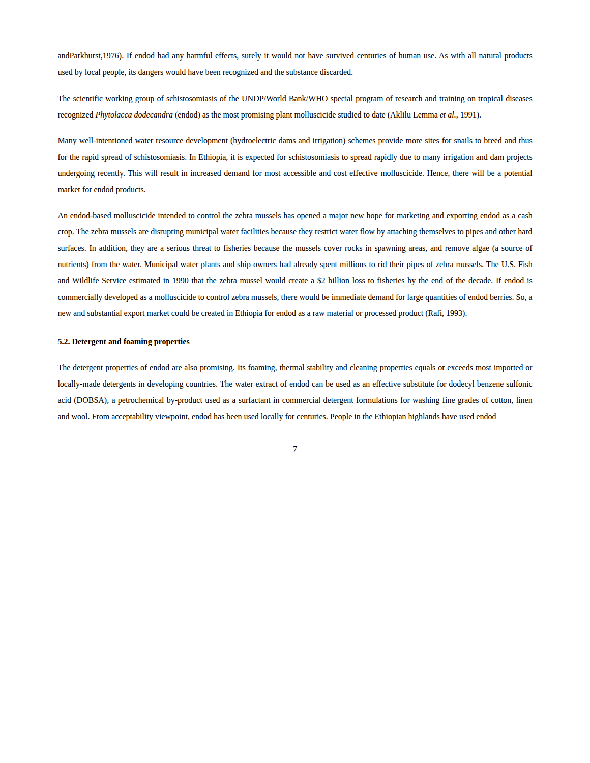andParkhurst,1976). If endod had any harmful effects, surely it would not have survived centuries of human use. As with all natural products used by local people, its dangers would have been recognized and the substance discarded.
The scientific working group of schistosomiasis of the UNDP/World Bank/WHO special program of research and training on tropical diseases recognized Phytolacca dodecandra (endod) as the most promising plant molluscicide studied to date (Aklilu Lemma et al., 1991).
Many well-intentioned water resource development (hydroelectric dams and irrigation) schemes provide more sites for snails to breed and thus for the rapid spread of schistosomiasis. In Ethiopia, it is expected for schistosomiasis to spread rapidly due to many irrigation and dam projects undergoing recently. This will result in increased demand for most accessible and cost effective molluscicide. Hence, there will be a potential market for endod products.
An endod-based molluscicide intended to control the zebra mussels has opened a major new hope for marketing and exporting endod as a cash crop. The zebra mussels are disrupting municipal water facilities because they restrict water flow by attaching themselves to pipes and other hard surfaces. In addition, they are a serious threat to fisheries because the mussels cover rocks in spawning areas, and remove algae (a source of nutrients) from the water. Municipal water plants and ship owners had already spent millions to rid their pipes of zebra mussels. The U.S. Fish and Wildlife Service estimated in 1990 that the zebra mussel would create a $2 billion loss to fisheries by the end of the decade. If endod is commercially developed as a molluscicide to control zebra mussels, there would be immediate demand for large quantities of endod berries. So, a new and substantial export market could be created in Ethiopia for endod as a raw material or processed product (Rafi, 1993).
5.2. Detergent and foaming properties
The detergent properties of endod are also promising. Its foaming, thermal stability and cleaning properties equals or exceeds most imported or locally-made detergents in developing countries. The water extract of endod can be used as an effective substitute for dodecyl benzene sulfonic acid (DOBSA), a petrochemical by-product used as a surfactant in commercial detergent formulations for washing fine grades of cotton, linen and wool. From acceptability viewpoint, endod has been used locally for centuries. People in the Ethiopian highlands have used endod
7